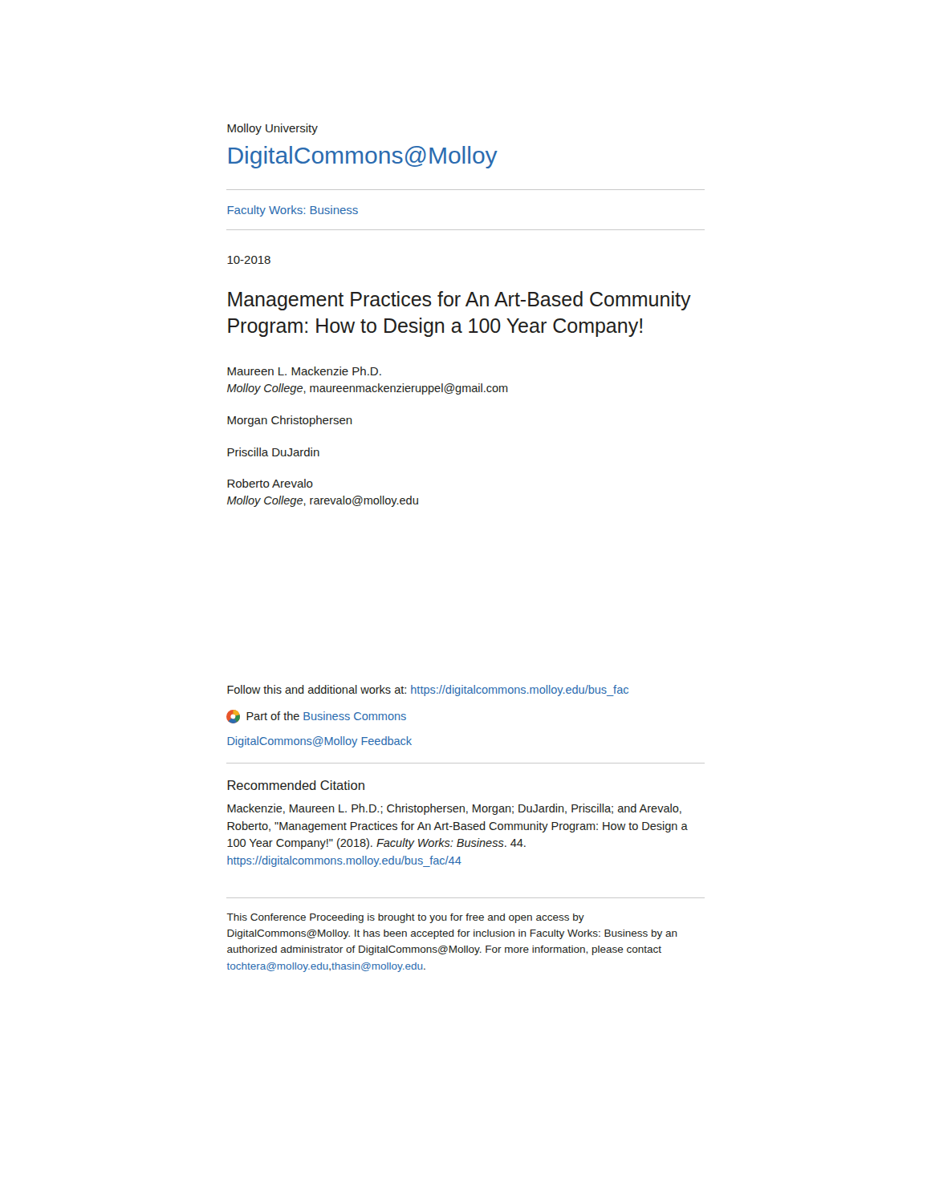Molloy University
DigitalCommons@Molloy
Faculty Works: Business
10-2018
Management Practices for An Art-Based Community Program: How to Design a 100 Year Company!
Maureen L. Mackenzie Ph.D. Molloy College, maureenmackenzieruppel@gmail.com
Morgan Christophersen
Priscilla DuJardin
Roberto Arevalo Molloy College, rarevalo@molloy.edu
Follow this and additional works at: https://digitalcommons.molloy.edu/bus_fac
Part of the Business Commons
DigitalCommons@Molloy Feedback
Recommended Citation
Mackenzie, Maureen L. Ph.D.; Christophersen, Morgan; DuJardin, Priscilla; and Arevalo, Roberto, "Management Practices for An Art-Based Community Program: How to Design a 100 Year Company!" (2018). Faculty Works: Business. 44.
https://digitalcommons.molloy.edu/bus_fac/44
This Conference Proceeding is brought to you for free and open access by DigitalCommons@Molloy. It has been accepted for inclusion in Faculty Works: Business by an authorized administrator of DigitalCommons@Molloy. For more information, please contact tochtera@molloy.edu,thasin@molloy.edu.